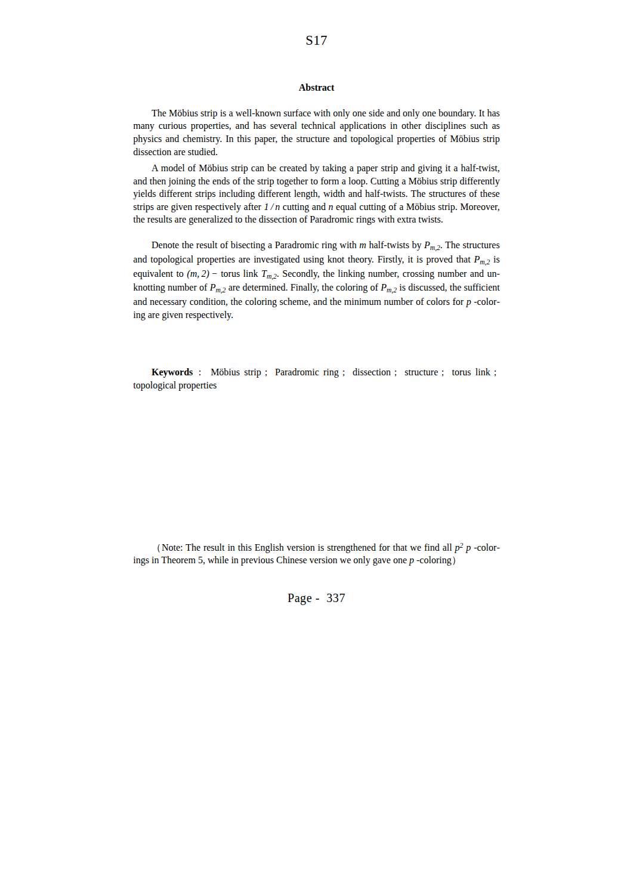S17
Abstract
The Möbius strip is a well-known surface with only one side and only one boundary. It has many curious properties, and has several technical applications in other disciplines such as physics and chemistry. In this paper, the structure and topological properties of Möbius strip dissection are studied.
A model of Möbius strip can be created by taking a paper strip and giving it a half-twist, and then joining the ends of the strip together to form a loop. Cutting a Möbius strip differently yields different strips including different length, width and half-twists. The structures of these strips are given respectively after 1 / n cutting and n equal cutting of a Möbius strip. Moreover, the results are generalized to the dissection of Paradromic rings with extra twists.
Denote the result of bisecting a Paradromic ring with m half-twists by Pm,2. The structures and topological properties are investigated using knot theory. Firstly, it is proved that Pm,2 is equivalent to (m, 2) − torus link Tm,2. Secondly, the linking number, crossing number and unknotting number of Pm,2 are determined. Finally, the coloring of Pm,2 is discussed, the sufficient and necessary condition, the coloring scheme, and the minimum number of colors for p -coloring are given respectively.
Keywords： Möbius strip； Paradromic ring； dissection； structure； torus link； topological properties
（Note: The result in this English version is strengthened for that we find all p2 p -colorings in Theorem 5, while in previous Chinese version we only gave one p -coloring）
Page - 337